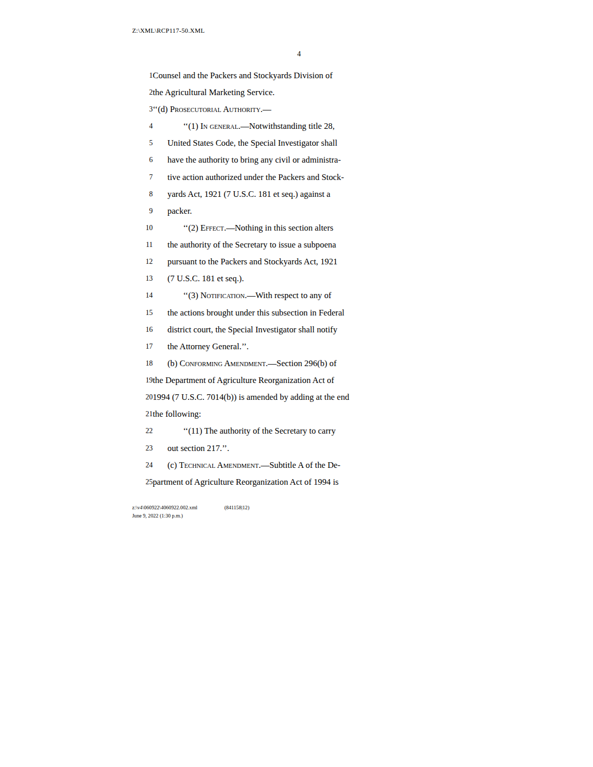Z:\XML\RCP117-50.XML
4
| 1 | Counsel and the Packers and Stockyards Division of |
| 2 | the Agricultural Marketing Service. |
| 3 | ‘‘(d) Prosecutorial Authority .— |
| 4 | ‘‘(1) I n general .—Notwithstanding title 28, |
| 5 | United States Code, the Special Investigator shall |
| 6 | have the authority to bring any civil or administra- |
| 7 | tive action authorized under the Packers and Stock- |
| 8 | yards Act, 1921 (7 U.S.C. 181 et seq.) against a |
| 9 | packer. |
| 10 | ‘‘(2) E ffect .—Nothing in this section alters |
| 11 | the authority of the Secretary to issue a subpoena |
| 12 | pursuant to the Packers and Stockyards Act, 1921 |
| 13 | (7 U.S.C. 181 et seq.). |
| 14 | ‘‘(3) N otification .—With respect to any of |
| 15 | the actions brought under this subsection in Federal |
| 16 | district court, the Special Investigator shall notify |
| 17 | the Attorney General.’’. |
| 18 | (b) Conforming Amendment .—Section 296(b) of |
| 19 | the Department of Agriculture Reorganization Act of |
| 20 | 1994 (7 U.S.C. 7014(b)) is amended by adding at the end |
| 21 | the following: |
| 22 | ‘‘(11) The authority of the Secretary to carry |
| 23 | out section 217.’’. |
| 24 | (c) Technical Amendment .—Subtitle A of the De- |
| 25 | partment of Agriculture Reorganization Act of 1994 is |
z:\v4\060922\4060922.002.xml (841158|12)
June 9, 2022 (1:30 p.m.)